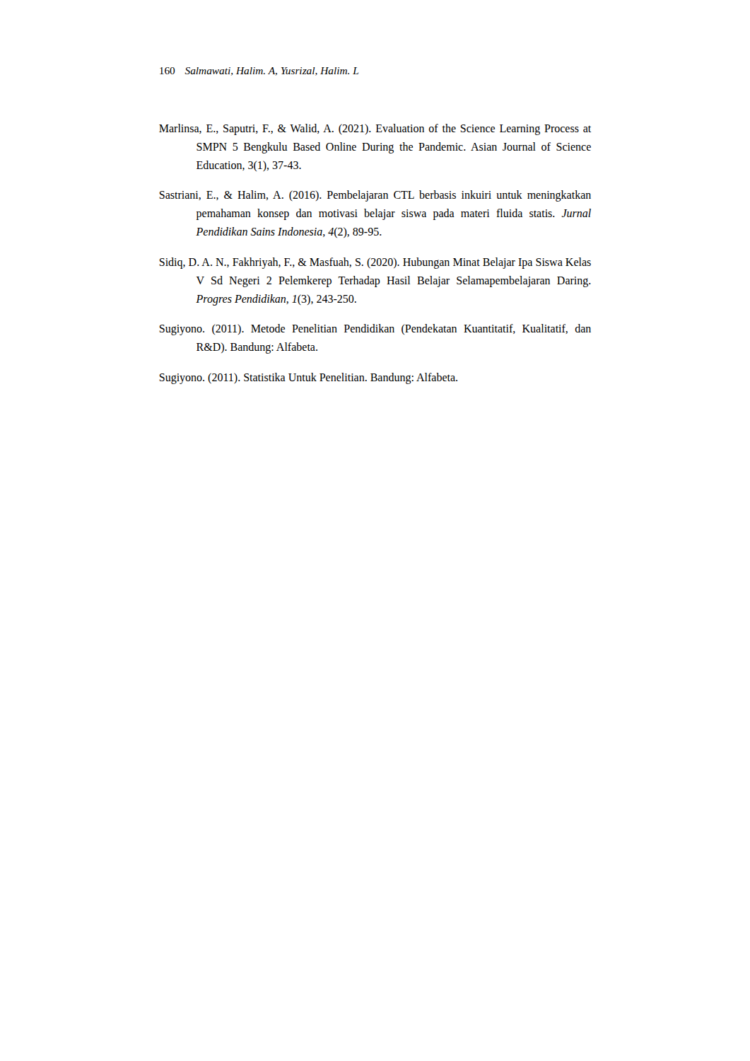160 Salmawati, Halim. A, Yusrizal, Halim. L
Marlinsa, E., Saputri, F., & Walid, A. (2021). Evaluation of the Science Learning Process at SMPN 5 Bengkulu Based Online During the Pandemic. Asian Journal of Science Education, 3(1), 37-43.
Sastriani, E., & Halim, A. (2016). Pembelajaran CTL berbasis inkuiri untuk meningkatkan pemahaman konsep dan motivasi belajar siswa pada materi fluida statis. Jurnal Pendidikan Sains Indonesia, 4(2), 89-95.
Sidiq, D. A. N., Fakhriyah, F., & Masfuah, S. (2020). Hubungan Minat Belajar Ipa Siswa Kelas V Sd Negeri 2 Pelemkerep Terhadap Hasil Belajar Selamapembelajaran Daring. Progres Pendidikan, 1(3), 243-250.
Sugiyono. (2011). Metode Penelitian Pendidikan (Pendekatan Kuantitatif, Kualitatif, dan R&D). Bandung: Alfabeta.
Sugiyono. (2011). Statistika Untuk Penelitian. Bandung: Alfabeta.